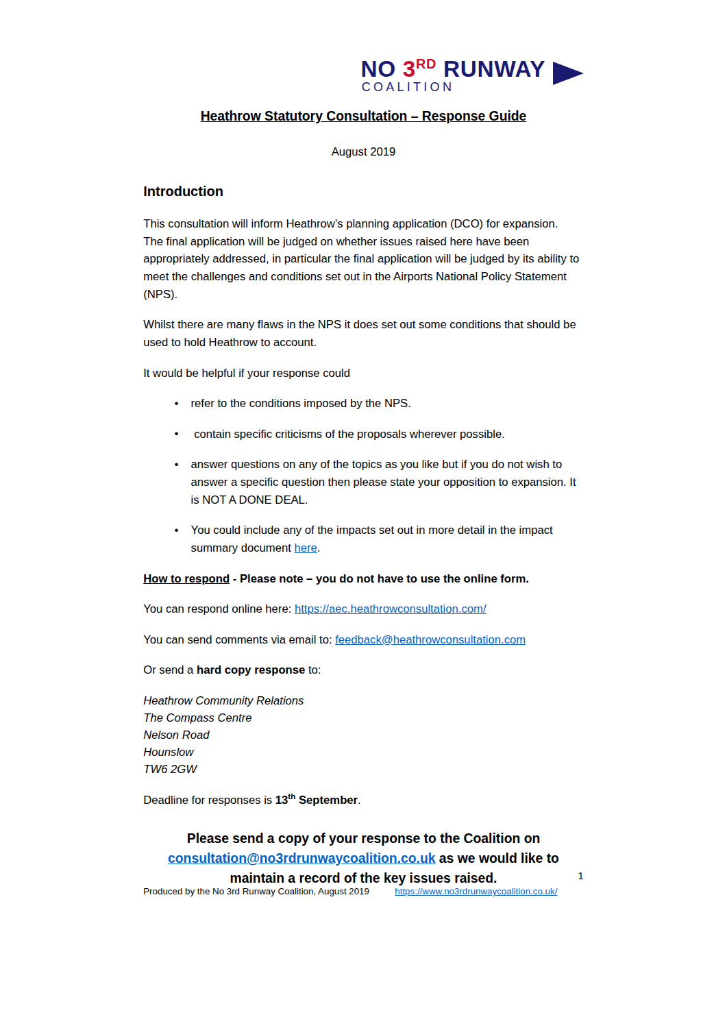NO 3RD RUNWAY
COALITION
Heathrow Statutory Consultation – Response Guide
August 2019
Introduction
This consultation will inform Heathrow’s planning application (DCO) for expansion. The final application will be judged on whether issues raised here have been appropriately addressed, in particular the final application will be judged by its ability to meet the challenges and conditions set out in the Airports National Policy Statement (NPS).
Whilst there are many flaws in the NPS it does set out some conditions that should be used to hold Heathrow to account.
It would be helpful if your response could
refer to the conditions imposed by the NPS.
contain specific criticisms of the proposals wherever possible.
answer questions on any of the topics as you like but if you do not wish to answer a specific question then please state your opposition to expansion. It is NOT A DONE DEAL.
You could include any of the impacts set out in more detail in the impact summary document here.
How to respond - Please note – you do not have to use the online form.
You can respond online here: https://aec.heathrowconsultation.com/
You can send comments via email to: feedback@heathrowconsultation.com
Or send a hard copy response to:
Heathrow Community Relations
The Compass Centre
Nelson Road
Hounslow
TW6 2GW
Deadline for responses is 13th September.
Please send a copy of your response to the Coalition on
consultation@no3rdrunwaycoalition.co.uk as we would like to
maintain a record of the key issues raised.
1
Produced by the No 3rd Runway Coalition, August 2019 https://www.no3rdrunwaycoalition.co.uk/